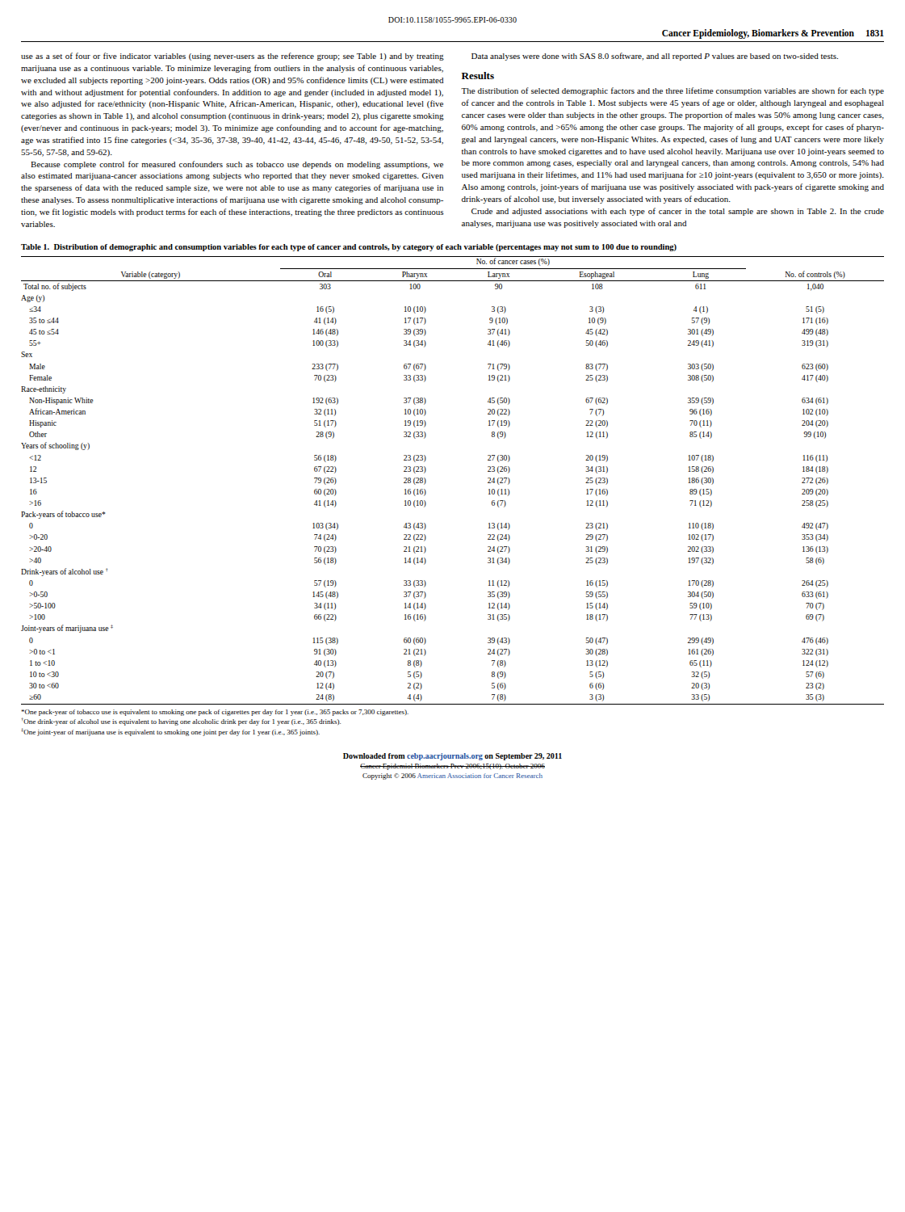DOI:10.1158/1055-9965.EPI-06-0330
Cancer Epidemiology, Biomarkers & Prevention1831
use as a set of four or five indicator variables (using never-users as the reference group; see Table 1) and by treating marijuana use as a continuous variable. To minimize leveraging from outliers in the analysis of continuous variables, we excluded all subjects reporting >200 joint-years. Odds ratios (OR) and 95% confidence limits (CL) were estimated with and without adjustment for potential confounders. In addition to age and gender (included in adjusted model 1), we also adjusted for race/ethnicity (non-Hispanic White, African-American, Hispanic, other), educational level (five categories as shown in Table 1), and alcohol consumption (continuous in drink-years; model 2), plus cigarette smoking (ever/never and continuous in pack-years; model 3). To minimize age confounding and to account for age-matching, age was stratified into 15 fine categories (<34, 35-36, 37-38, 39-40, 41-42, 43-44, 45-46, 47-48, 49-50, 51-52, 53-54, 55-56, 57-58, and 59-62).
Because complete control for measured confounders such as tobacco use depends on modeling assumptions, we also estimated marijuana-cancer associations among subjects who reported that they never smoked cigarettes. Given the sparseness of data with the reduced sample size, we were not able to use as many categories of marijuana use in these analyses. To assess nonmultiplicative interactions of marijuana use with cigarette smoking and alcohol consumption, we fit logistic models with product terms for each of these interactions, treating the three predictors as continuous variables.
Data analyses were done with SAS 8.0 software, and all reported P values are based on two-sided tests.
Results
The distribution of selected demographic factors and the three lifetime consumption variables are shown for each type of cancer and the controls in Table 1. Most subjects were 45 years of age or older, although laryngeal and esophageal cancer cases were older than subjects in the other groups. The proportion of males was 50% among lung cancer cases, 60% among controls, and >65% among the other case groups. The majority of all groups, except for cases of pharyngeal and laryngeal cancers, were non-Hispanic Whites. As expected, cases of lung and UAT cancers were more likely than controls to have smoked cigarettes and to have used alcohol heavily. Marijuana use over 10 joint-years seemed to be more common among cases, especially oral and laryngeal cancers, than among controls. Among controls, 54% had used marijuana in their lifetimes, and 11% had used marijuana for ≥10 joint-years (equivalent to 3,650 or more joints). Also among controls, joint-years of marijuana use was positively associated with pack-years of cigarette smoking and drink-years of alcohol use, but inversely associated with years of education.
Crude and adjusted associations with each type of cancer in the total sample are shown in Table 2. In the crude analyses, marijuana use was positively associated with oral and
Table 1. Distribution of demographic and consumption variables for each type of cancer and controls, by category of each variable (percentages may not sum to 100 due to rounding)
| Variable (category) | No. of cancer cases (%) | No. of controls (%) |
| --- | --- | --- |
| Oral | Pharynx | Larynx | Esophageal | Lung |
| Total no. of subjects | 303 | 100 | 90 | 108 | 611 | 1,040 |
| Age (y) | |
| ≤34 | 16 (5) | 10 (10) | 3 (3) | 3 (3) | 4 (1) | 51 (5) |
| 35 to ≤44 | 41 (14) | 17 (17) | 9 (10) | 10 (9) | 57 (9) | 171 (16) |
| 45 to ≤54 | 146 (48) | 39 (39) | 37 (41) | 45 (42) | 301 (49) | 499 (48) |
| 55+ | 100 (33) | 34 (34) | 41 (46) | 50 (46) | 249 (41) | 319 (31) |
| Sex | |
| Male | 233 (77) | 67 (67) | 71 (79) | 83 (77) | 303 (50) | 623 (60) |
| Female | 70 (23) | 33 (33) | 19 (21) | 25 (23) | 308 (50) | 417 (40) |
| Race-ethnicity | |
| Non-Hispanic White | 192 (63) | 37 (38) | 45 (50) | 67 (62) | 359 (59) | 634 (61) |
| African-American | 32 (11) | 10 (10) | 20 (22) | 7 (7) | 96 (16) | 102 (10) |
| Hispanic | 51 (17) | 19 (19) | 17 (19) | 22 (20) | 70 (11) | 204 (20) |
| Other | 28 (9) | 32 (33) | 8 (9) | 12 (11) | 85 (14) | 99 (10) |
| Years of schooling (y) | |
| <12 | 56 (18) | 23 (23) | 27 (30) | 20 (19) | 107 (18) | 116 (11) |
| 12 | 67 (22) | 23 (23) | 23 (26) | 34 (31) | 158 (26) | 184 (18) |
| 13-15 | 79 (26) | 28 (28) | 24 (27) | 25 (23) | 186 (30) | 272 (26) |
| 16 | 60 (20) | 16 (16) | 10 (11) | 17 (16) | 89 (15) | 209 (20) |
| >16 | 41 (14) | 10 (10) | 6 (7) | 12 (11) | 71 (12) | 258 (25) |
| Pack-years of tobacco use* | |
| 0 | 103 (34) | 43 (43) | 13 (14) | 23 (21) | 110 (18) | 492 (47) |
| >0-20 | 74 (24) | 22 (22) | 22 (24) | 29 (27) | 102 (17) | 353 (34) |
| >20-40 | 70 (23) | 21 (21) | 24 (27) | 31 (29) | 202 (33) | 136 (13) |
| >40 | 56 (18) | 14 (14) | 31 (34) | 25 (23) | 197 (32) | 58 (6) |
| Drink-years of alcohol use † | |
| 0 | 57 (19) | 33 (33) | 11 (12) | 16 (15) | 170 (28) | 264 (25) |
| >0-50 | 145 (48) | 37 (37) | 35 (39) | 59 (55) | 304 (50) | 633 (61) |
| >50-100 | 34 (11) | 14 (14) | 12 (14) | 15 (14) | 59 (10) | 70 (7) |
| >100 | 66 (22) | 16 (16) | 31 (35) | 18 (17) | 77 (13) | 69 (7) |
| Joint-years of marijuana use ‡ | |
| 0 | 115 (38) | 60 (60) | 39 (43) | 50 (47) | 299 (49) | 476 (46) |
| >0 to <1 | 91 (30) | 21 (21) | 24 (27) | 30 (28) | 161 (26) | 322 (31) |
| 1 to <10 | 40 (13) | 8 (8) | 7 (8) | 13 (12) | 65 (11) | 124 (12) |
| 10 to <30 | 20 (7) | 5 (5) | 8 (9) | 5 (5) | 32 (5) | 57 (6) |
| 30 to <60 | 12 (4) | 2 (2) | 5 (6) | 6 (6) | 20 (3) | 23 (2) |
| ≥60 | 24 (8) | 4 (4) | 7 (8) | 3 (3) | 33 (5) | 35 (3) |
*One pack-year of tobacco use is equivalent to smoking one pack of cigarettes per day for 1 year (i.e., 365 packs or 7,300 cigarettes).
†One drink-year of alcohol use is equivalent to having one alcoholic drink per day for 1 year (i.e., 365 drinks).
‡One joint-year of marijuana use is equivalent to smoking one joint per day for 1 year (i.e., 365 joints).
Downloaded from cebp.aacrjournals.org on September 29, 2011
Cancer Epidemiol Biomarkers Prev 2006;15(10). October 2006
Copyright © 2006 American Association for Cancer Research